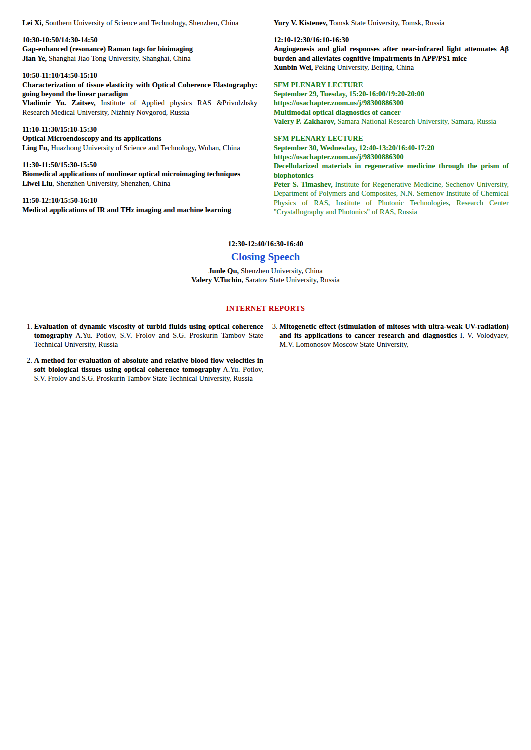Lei Xi, Southern University of Science and Technology, Shenzhen, China
10:30-10:50/14:30-14:50
Gap-enhanced (resonance) Raman tags for bioimaging
Jian Ye, Shanghai Jiao Tong University, Shanghai, China
10:50-11:10/14:50-15:10
Characterization of tissue elasticity with Optical Coherence Elastography: going beyond the linear paradigm
Vladimir Yu. Zaitsev, Institute of Applied physics RAS &Privolzhsky Research Medical University, Nizhniy Novgorod, Russia
11:10-11:30/15:10-15:30
Optical Microendoscopy and its applications
Ling Fu, Huazhong University of Science and Technology, Wuhan, China
11:30-11:50/15:30-15:50
Biomedical applications of nonlinear optical microimaging techniques
Liwei Liu, Shenzhen University, Shenzhen, China
11:50-12:10/15:50-16:10
Medical applications of IR and THz imaging and machine learning
Yury V. Kistenev, Tomsk State University, Tomsk, Russia
12:10-12:30/16:10-16:30
Angiogenesis and glial responses after near-infrared light attenuates Aβ burden and alleviates cognitive impairments in APP/PS1 mice
Xunbin Wei, Peking University, Beijing, China
SFM PLENARY LECTURE
September 29, Tuesday, 15:20-16:00/19:20-20:00
https://osachapter.zoom.us/j/98300886300
Multimodal optical diagnostics of cancer
Valery P. Zakharov, Samara National Research University, Samara, Russia
SFM PLENARY LECTURE
September 30, Wednesday, 12:40-13:20/16:40-17:20
https://osachapter.zoom.us/j/98300886300
Decellularized materials in regenerative medicine through the prism of biophotonics
Peter S. Timashev, Institute for Regenerative Medicine, Sechenov University, Department of Polymers and Composites, N.N. Semenov Institute of Chemical Physics of RAS, Institute of Photonic Technologies, Research Center "Crystallography and Photonics" of RAS, Russia
12:30-12:40/16:30-16:40
Closing Speech
Junle Qu, Shenzhen University, China
Valery V.Tuchin, Saratov State University, Russia
INTERNET REPORTS
Evaluation of dynamic viscosity of turbid fluids using optical coherence tomography A.Yu. Potlov, S.V. Frolov and S.G. Proskurin Tambov State Technical University, Russia
A method for evaluation of absolute and relative blood flow velocities in soft biological tissues using optical coherence tomography A.Yu. Potlov, S.V. Frolov and S.G. Proskurin Tambov State Technical University, Russia
Mitogenetic effect (stimulation of mitoses with ultra-weak UV-radiation) and its applications to cancer research and diagnostics I. V. Volodyaev, M.V. Lomonosov Moscow State University,